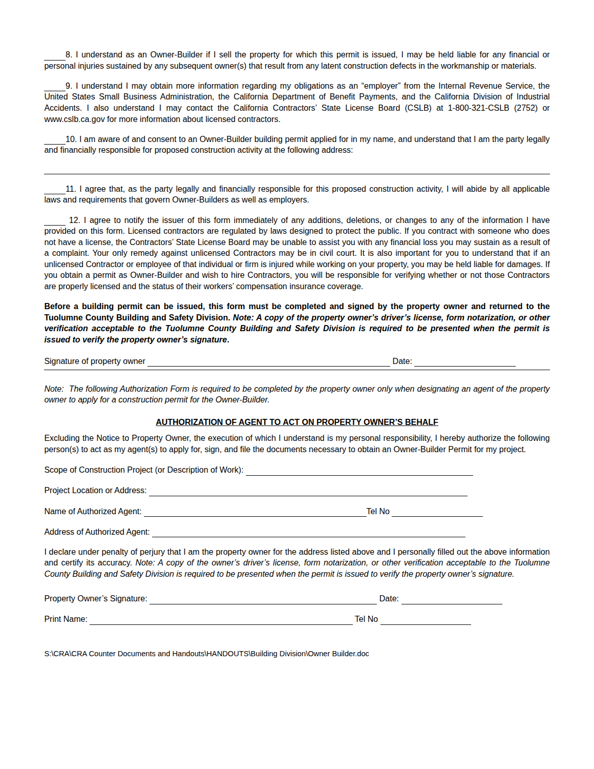8. I understand as an Owner-Builder if I sell the property for which this permit is issued, I may be held liable for any financial or personal injuries sustained by any subsequent owner(s) that result from any latent construction defects in the workmanship or materials.
9. I understand I may obtain more information regarding my obligations as an “employer” from the Internal Revenue Service, the United States Small Business Administration, the California Department of Benefit Payments, and the California Division of Industrial Accidents. I also understand I may contact the California Contractors’ State License Board (CSLB) at 1-800-321-CSLB (2752) or www.cslb.ca.gov for more information about licensed contractors.
10. I am aware of and consent to an Owner-Builder building permit applied for in my name, and understand that I am the party legally and financially responsible for proposed construction activity at the following address:
11. I agree that, as the party legally and financially responsible for this proposed construction activity, I will abide by all applicable laws and requirements that govern Owner-Builders as well as employers.
12. I agree to notify the issuer of this form immediately of any additions, deletions, or changes to any of the information I have provided on this form. Licensed contractors are regulated by laws designed to protect the public. If you contract with someone who does not have a license, the Contractors’ State License Board may be unable to assist you with any financial loss you may sustain as a result of a complaint. Your only remedy against unlicensed Contractors may be in civil court. It is also important for you to understand that if an unlicensed Contractor or employee of that individual or firm is injured while working on your property, you may be held liable for damages. If you obtain a permit as Owner-Builder and wish to hire Contractors, you will be responsible for verifying whether or not those Contractors are properly licensed and the status of their workers’ compensation insurance coverage.
Before a building permit can be issued, this form must be completed and signed by the property owner and returned to the Tuolumne County Building and Safety Division. Note: A copy of the property owner’s driver’s license, form notarization, or other verification acceptable to the Tuolumne County Building and Safety Division is required to be presented when the permit is issued to verify the property owner’s signature.
Signature of property owner Date:
Note: The following Authorization Form is required to be completed by the property owner only when designating an agent of the property owner to apply for a construction permit for the Owner-Builder.
AUTHORIZATION OF AGENT TO ACT ON PROPERTY OWNER’S BEHALF
Excluding the Notice to Property Owner, the execution of which I understand is my personal responsibility, I hereby authorize the following person(s) to act as my agent(s) to apply for, sign, and file the documents necessary to obtain an Owner-Builder Permit for my project.
Scope of Construction Project (or Description of Work):
Project Location or Address:
Name of Authorized Agent: Tel No
Address of Authorized Agent:
I declare under penalty of perjury that I am the property owner for the address listed above and I personally filled out the above information and certify its accuracy. Note: A copy of the owner’s driver’s license, form notarization, or other verification acceptable to the Tuolumne County Building and Safety Division is required to be presented when the permit is issued to verify the property owner’s signature.
Property Owner’s Signature: Date:
Print Name: Tel No
S:\CRA\CRA Counter Documents and Handouts\HANDOUTS\Building Division\Owner Builder.doc